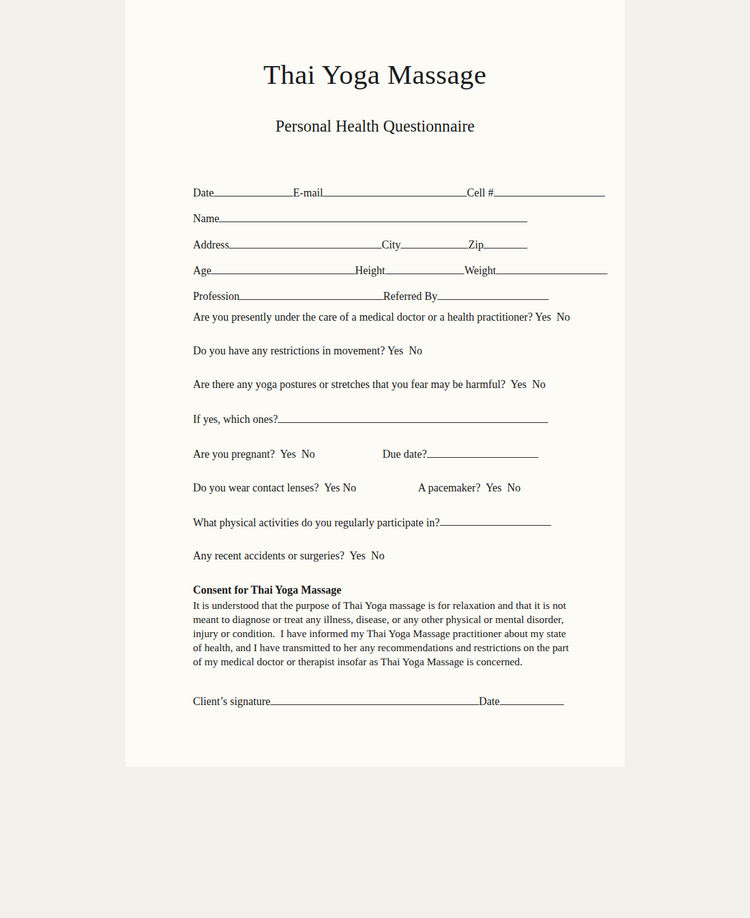Thai Yoga Massage
Personal Health Questionnaire
Date E-mail Cell #
Name
Address City Zip
Age Height Weight
Profession Referred By
Are you presently under the care of a medical doctor or a health practitioner? Yes No
Do you have any restrictions in movement? Yes No
Are there any yoga postures or stretches that you fear may be harmful? Yes No
If yes, which ones?
Are you pregnant? Yes No Due date?
Do you wear contact lenses? Yes No A pacemaker? Yes No
What physical activities do you regularly participate in?
Any recent accidents or surgeries? Yes No
Consent for Thai Yoga Massage
It is understood that the purpose of Thai Yoga massage is for relaxation and that it is not meant to diagnose or treat any illness, disease, or any other physical or mental disorder, injury or condition. I have informed my Thai Yoga Massage practitioner about my state of health, and I have transmitted to her any recommendations and restrictions on the part of my medical doctor or therapist insofar as Thai Yoga Massage is concerned.
Client’s signature Date